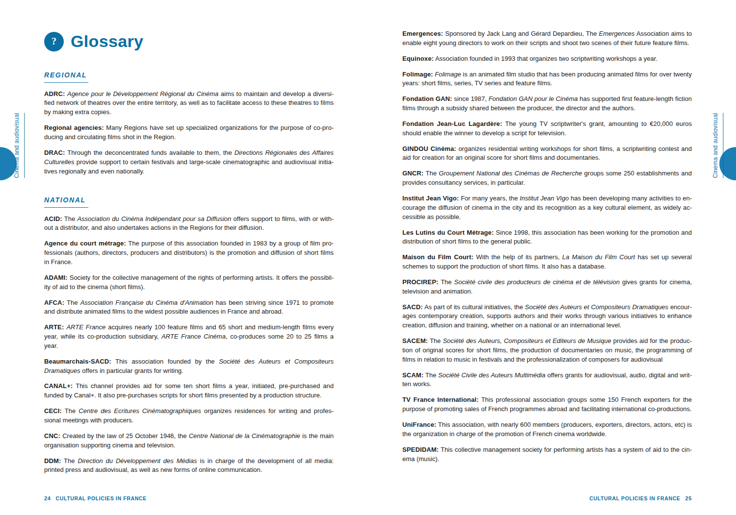Cinema and audiovisual
?
Glossary
REGIONAL
ADRC: Agence pour le Développement Régional du Cinéma aims to maintain and develop a diversified network of theatres over the entire territory, as well as to facilitate access to these theatres to films by making extra copies.
Regional agencies: Many Regions have set up specialized organizations for the purpose of co-producing and circulating films shot in the Region.
DRAC: Through the deconcentrated funds available to them, the Directions Régionales des Affaires Culturelles provide support to certain festivals and large-scale cinematographic and audiovisual initiatives regionally and even nationally.
NATIONAL
ACID: The Association du Cinéma Indépendant pour sa Diffusion offers support to films, with or without a distributor, and also undertakes actions in the Regions for their diffusion.
Agence du court métrage: The purpose of this association founded in 1983 by a group of film professionals (authors, directors, producers and distributors) is the promotion and diffusion of short films in France.
ADAMI: Society for the collective management of the rights of performing artists. It offers the possibility of aid to the cinema (short films).
AFCA: The Association Française du Cinéma d'Animation has been striving since 1971 to promote and distribute animated films to the widest possible audiences in France and abroad.
ARTE: ARTE France acquires nearly 100 feature films and 65 short and medium-length films every year, while its co-production subsidiary, ARTE France Cinéma, co-produces some 20 to 25 films a year.
Beaumarchais-SACD: This association founded by the Société des Auteurs et Compositeurs Dramatiques offers in particular grants for writing.
CANAL+: This channel provides aid for some ten short films a year, initiated, pre-purchased and funded by Canal+. It also pre-purchases scripts for short films presented by a production structure.
CECI: The Centre des Ecritures Cinématographiques organizes residences for writing and professional meetings with producers.
CNC: Created by the law of 25 October 1946, the Centre National de la Cinématographie is the main organisation supporting cinema and television.
DDM: The Direction du Développement des Médias is in charge of the development of all media: printed press and audiovisual, as well as new forms of online communication.
24 CULTURAL POLICIES IN FRANCE
Cinema and audiovisual
Emergences: Sponsored by Jack Lang and Gérard Depardieu, The Emergences Association aims to enable eight young directors to work on their scripts and shoot two scenes of their future feature films.
Equinoxe: Association founded in 1993 that organizes two scriptwriting workshops a year.
Folimage: Folimage is an animated film studio that has been producing animated films for over twenty years: short films, series, TV series and feature films.
Fondation GAN: since 1987, Fondation GAN pour le Cinéma has supported first feature-length fiction films through a subsidy shared between the producer, the director and the authors.
Fondation Jean-Luc Lagardère: The young TV scriptwriter's grant, amounting to €20,000 euros should enable the winner to develop a script for television.
GINDOU Cinéma: organizes residential writing workshops for short films, a scriptwriting contest and aid for creation for an original score for short films and documentaries.
GNCR: The Groupement National des Cinémas de Recherche groups some 250 establishments and provides consultancy services, in particular.
Institut Jean Vigo: For many years, the Institut Jean Vigo has been developing many activities to encourage the diffusion of cinema in the city and its recognition as a key cultural element, as widely accessible as possible.
Les Lutins du Court Métrage: Since 1998, this association has been working for the promotion and distribution of short films to the general public.
Maison du Film Court: With the help of its partners, La Maison du Film Court has set up several schemes to support the production of short films. It also has a database.
PROCIREP: The Société civile des producteurs de cinéma et de télévision gives grants for cinema, television and animation.
SACD: As part of its cultural initiatives, the Société des Auteurs et Compositeurs Dramatiques encourages contemporary creation, supports authors and their works through various initiatives to enhance creation, diffusion and training, whether on a national or an international level.
SACEM: The Société des Auteurs, Compositeurs et Editeurs de Musique provides aid for the production of original scores for short films, the production of documentaries on music, the programming of films in relation to music in festivals and the professionalization of composers for audiovisual
SCAM: The Société Civile des Auteurs Multimédia offers grants for audiovisual, audio, digital and written works.
TV France International: This professional association groups some 150 French exporters for the purpose of promoting sales of French programmes abroad and facilitating international co-productions.
UniFrance: This association, with nearly 600 members (producers, exporters, directors, actors, etc) is the organization in charge of the promotion of French cinema worldwide.
SPEDIDAM: This collective management society for performing artists has a system of aid to the cinema (music).
CULTURAL POLICIES IN FRANCE 25